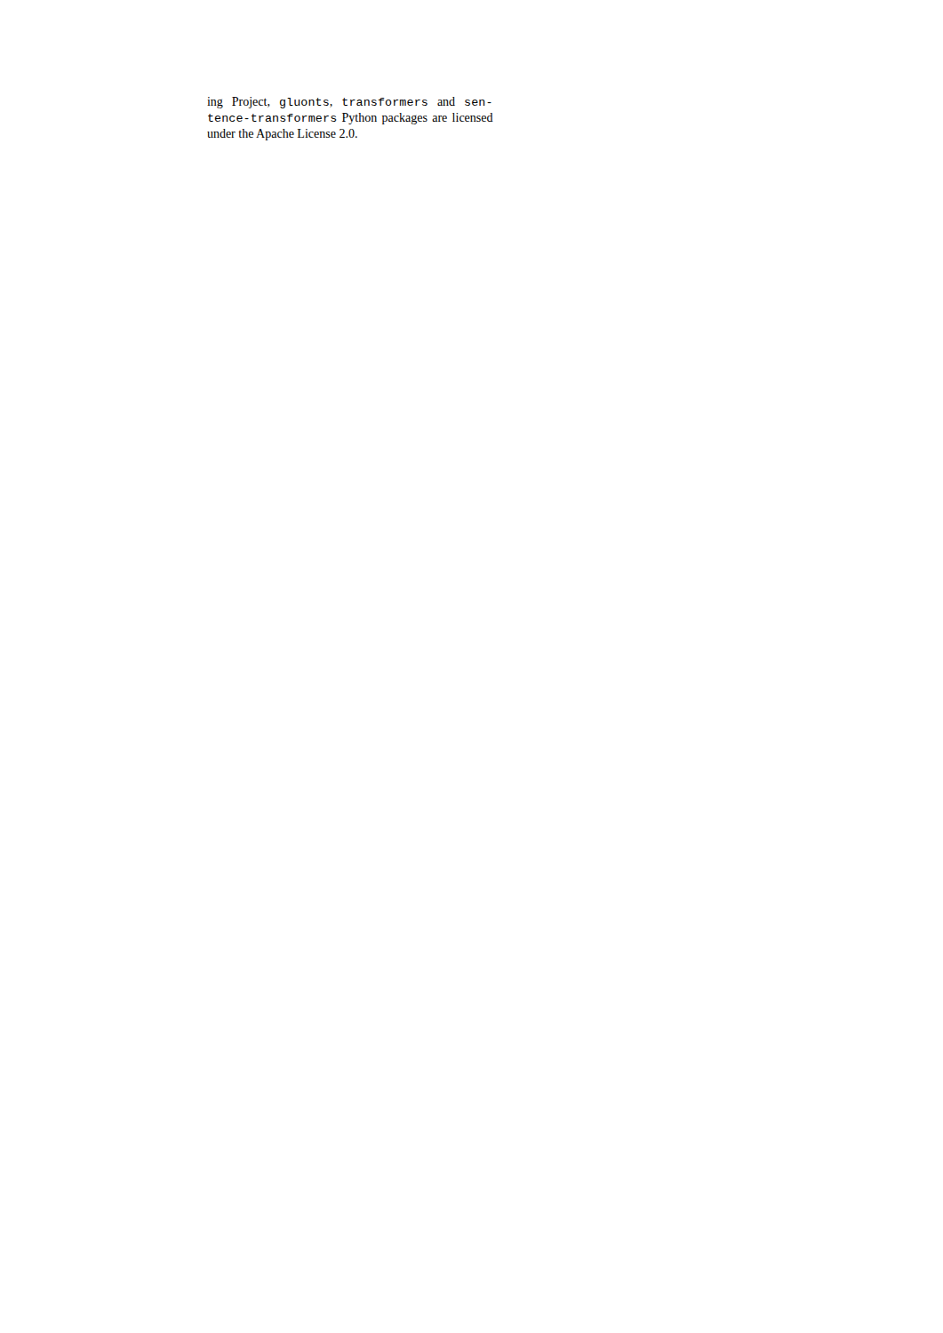ing Project, gluonts, transformers and sentence-transformers Python packages are licensed under the Apache License 2.0.